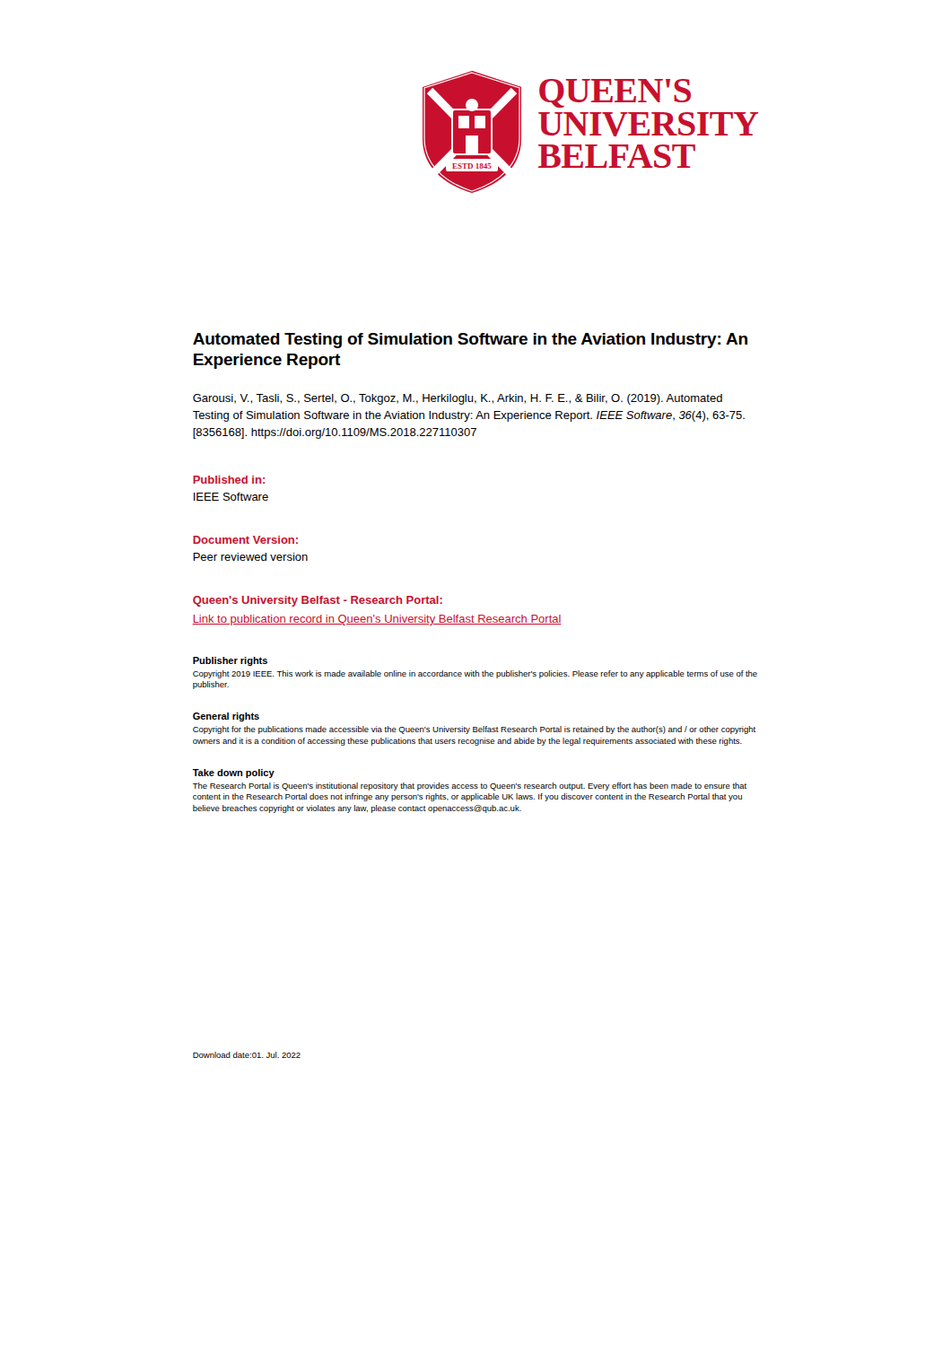ESTD 1845
QUEEN'S
UNIVERSITY
BELFAST
Automated Testing of Simulation Software in the Aviation Industry: An Experience Report
Garousi, V., Tasli, S., Sertel, O., Tokgoz, M., Herkiloglu, K., Arkin, H. F. E., & Bilir, O. (2019). Automated Testing of Simulation Software in the Aviation Industry: An Experience Report. IEEE Software, 36(4), 63-75. [8356168]. https://doi.org/10.1109/MS.2018.227110307
Published in:
IEEE Software
Document Version:
Peer reviewed version
Queen's University Belfast - Research Portal:
Link to publication record in Queen's University Belfast Research Portal
Publisher rights
Copyright 2019 IEEE. This work is made available online in accordance with the publisher's policies. Please refer to any applicable terms of use of the publisher.
General rights
Copyright for the publications made accessible via the Queen's University Belfast Research Portal is retained by the author(s) and / or other copyright owners and it is a condition of accessing these publications that users recognise and abide by the legal requirements associated with these rights.
Take down policy
The Research Portal is Queen's institutional repository that provides access to Queen's research output. Every effort has been made to ensure that content in the Research Portal does not infringe any person's rights, or applicable UK laws. If you discover content in the Research Portal that you believe breaches copyright or violates any law, please contact openaccess@qub.ac.uk.
Download date:01. Jul. 2022